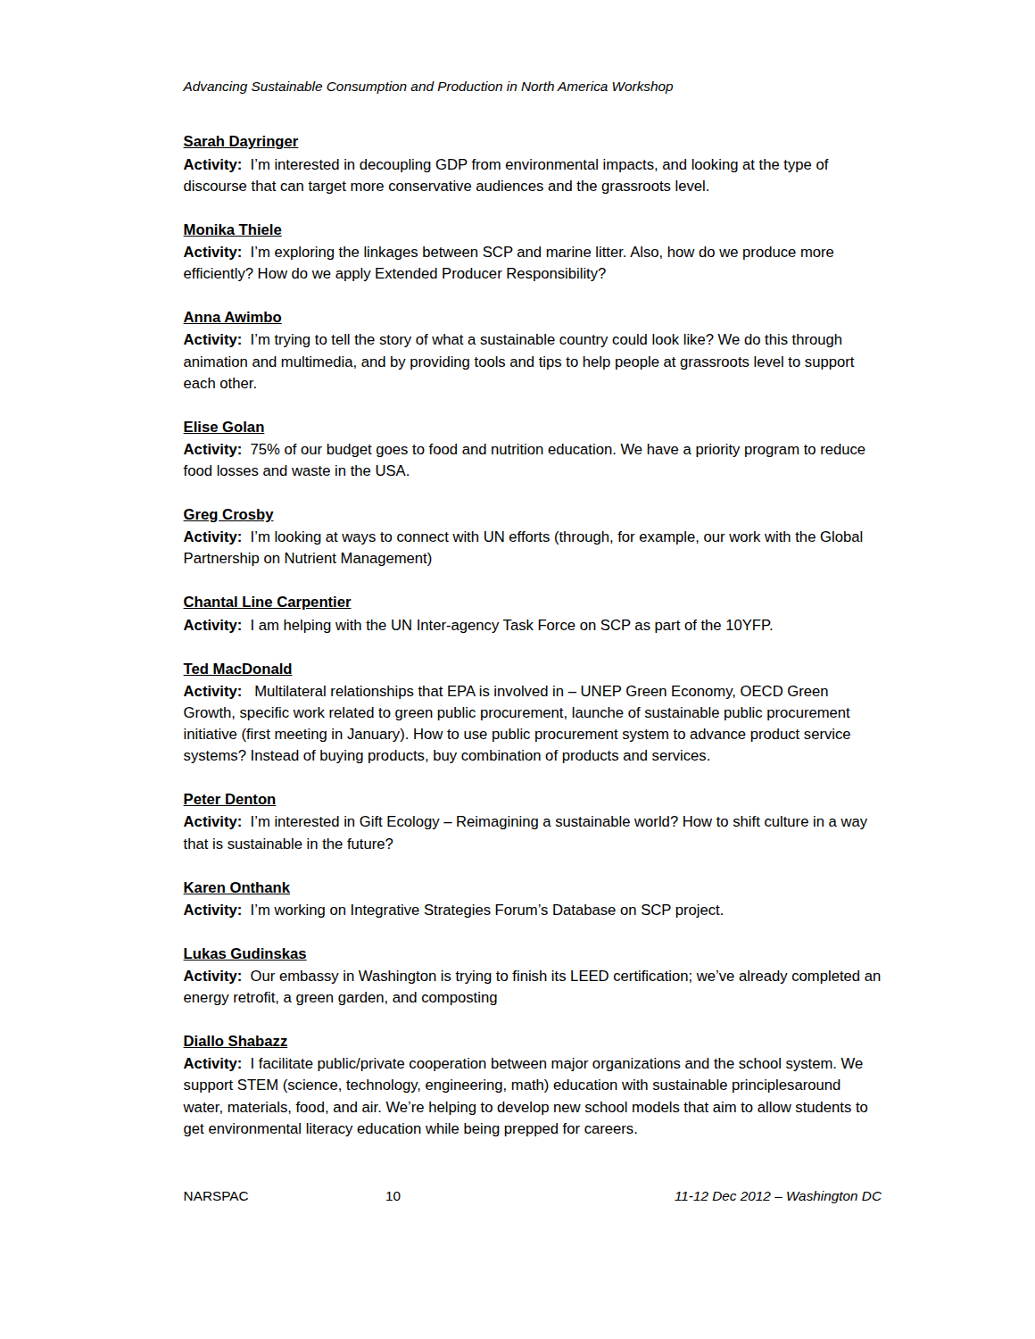Advancing Sustainable Consumption and Production in North America Workshop
Sarah Dayringer
Activity: I’m interested in decoupling GDP from environmental impacts, and looking at the type of discourse that can target more conservative audiences and the grassroots level.
Monika Thiele
Activity: I’m exploring the linkages between SCP and marine litter. Also, how do we produce more efficiently? How do we apply Extended Producer Responsibility?
Anna Awimbo
Activity: I’m trying to tell the story of what a sustainable country could look like? We do this through animation and multimedia, and by providing tools and tips to help people at grassroots level to support each other.
Elise Golan
Activity: 75% of our budget goes to food and nutrition education. We have a priority program to reduce food losses and waste in the USA.
Greg Crosby
Activity: I’m looking at ways to connect with UN efforts (through, for example, our work with the Global Partnership on Nutrient Management)
Chantal Line Carpentier
Activity: I am helping with the UN Inter-agency Task Force on SCP as part of the 10YFP.
Ted MacDonald
Activity: Multilateral relationships that EPA is involved in – UNEP Green Economy, OECD Green Growth, specific work related to green public procurement, launche of sustainable public procurement initiative (first meeting in January). How to use public procurement system to advance product service systems? Instead of buying products, buy combination of products and services.
Peter Denton
Activity: I’m interested in Gift Ecology – Reimagining a sustainable world? How to shift culture in a way that is sustainable in the future?
Karen Onthank
Activity: I’m working on Integrative Strategies Forum’s Database on SCP project.
Lukas Gudinskas
Activity: Our embassy in Washington is trying to finish its LEED certification; we’ve already completed an energy retrofit, a green garden, and composting
Diallo Shabazz
Activity: I facilitate public/private cooperation between major organizations and the school system. We support STEM (science, technology, engineering, math) education with sustainable principlesaround water, materials, food, and air. We’re helping to develop new school models that aim to allow students to get environmental literacy education while being prepped for careers.
NARSPAC
10
11-12 Dec 2012 – Washington DC